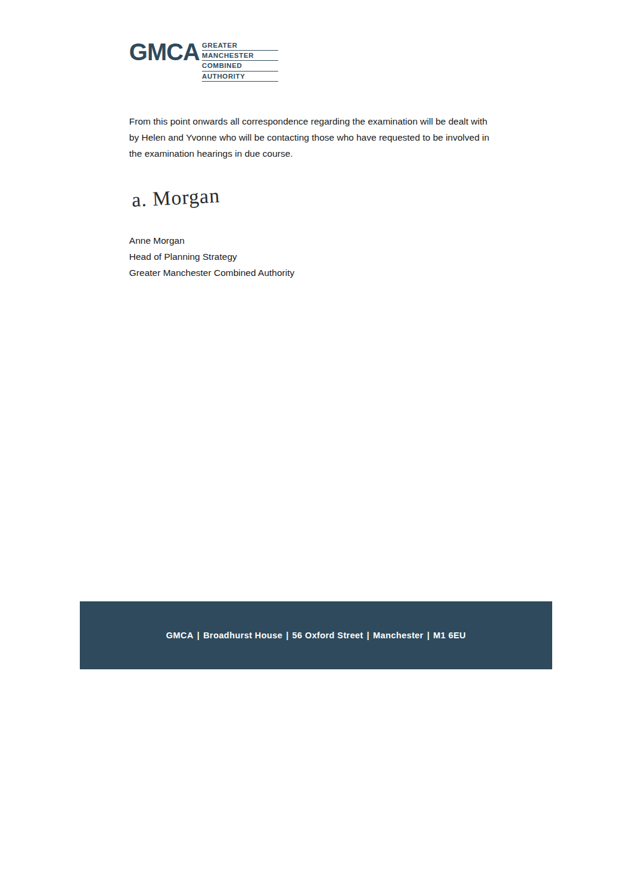GMCA
GREATER
MANCHESTER
COMBINED
AUTHORITY
From this point onwards all correspondence regarding the examination will be dealt with by Helen and Yvonne who will be contacting those who have requested to be involved in the examination hearings in due course.
a. Morgan
Anne Morgan
Head of Planning Strategy
Greater Manchester Combined Authority
GMCA|Broadhurst House|56 Oxford Street|Manchester|M1 6EU